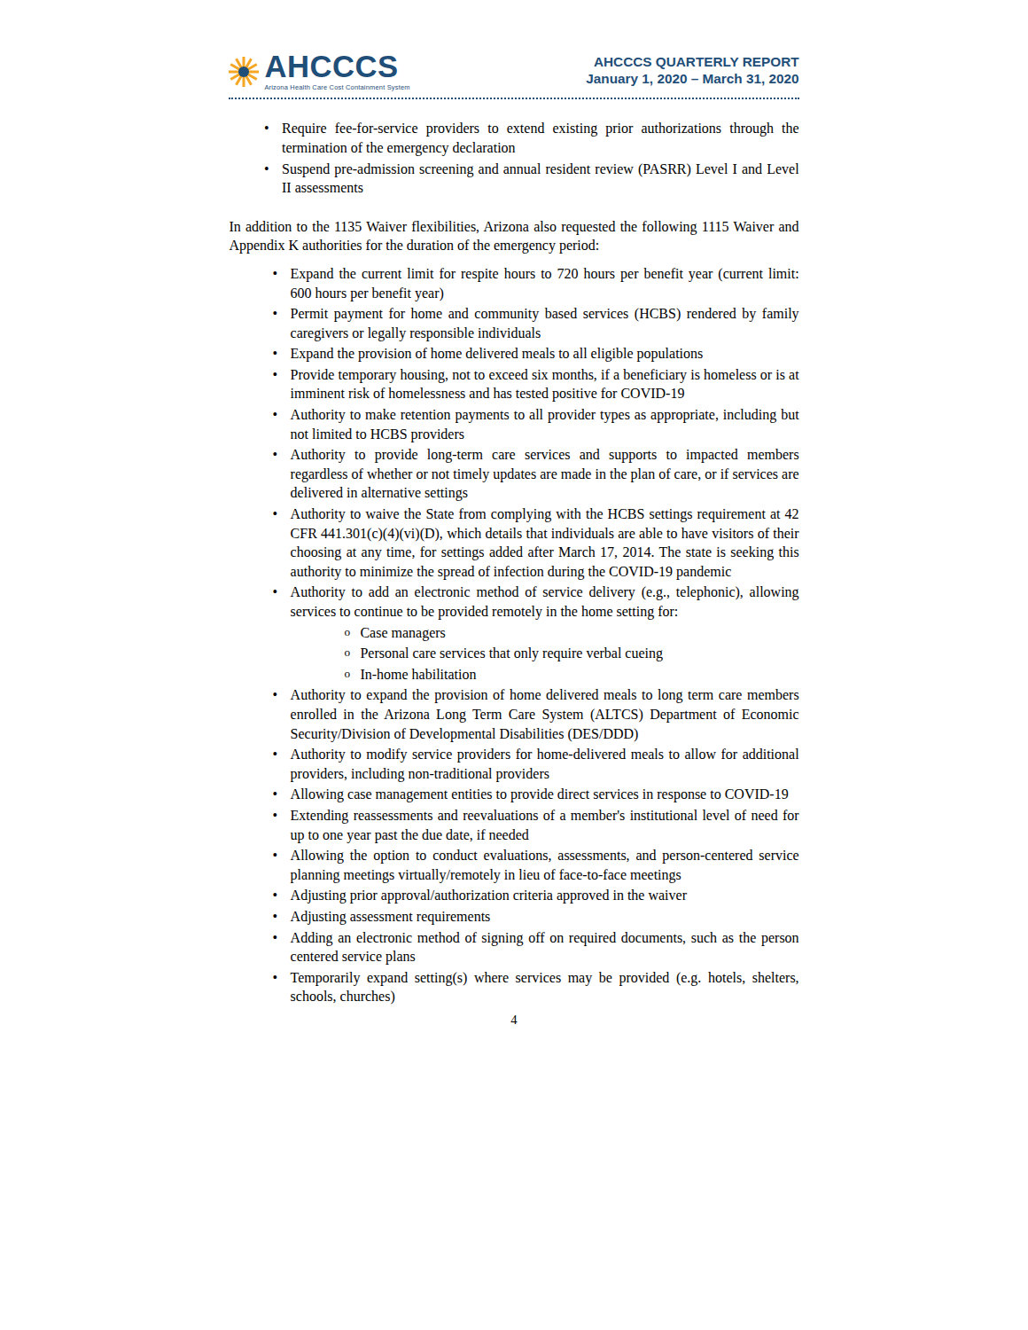AHCCCS
Arizona Health Care Cost Containment System
AHCCCS QUARTERLY REPORT
January 1, 2020 – March 31, 2020
Require fee-for-service providers to extend existing prior authorizations through the termination of the emergency declaration
Suspend pre-admission screening and annual resident review (PASRR) Level I and Level II assessments
In addition to the 1135 Waiver flexibilities, Arizona also requested the following 1115 Waiver and Appendix K authorities for the duration of the emergency period:
Expand the current limit for respite hours to 720 hours per benefit year (current limit: 600 hours per benefit year)
Permit payment for home and community based services (HCBS) rendered by family caregivers or legally responsible individuals
Expand the provision of home delivered meals to all eligible populations
Provide temporary housing, not to exceed six months, if a beneficiary is homeless or is at imminent risk of homelessness and has tested positive for COVID-19
Authority to make retention payments to all provider types as appropriate, including but not limited to HCBS providers
Authority to provide long-term care services and supports to impacted members regardless of whether or not timely updates are made in the plan of care, or if services are delivered in alternative settings
Authority to waive the State from complying with the HCBS settings requirement at 42 CFR 441.301(c)(4)(vi)(D), which details that individuals are able to have visitors of their choosing at any time, for settings added after March 17, 2014. The state is seeking this authority to minimize the spread of infection during the COVID-19 pandemic
Authority to add an electronic method of service delivery (e.g., telephonic), allowing services to continue to be provided remotely in the home setting for:
Case managers
Personal care services that only require verbal cueing
In-home habilitation
Authority to expand the provision of home delivered meals to long term care members enrolled in the Arizona Long Term Care System (ALTCS) Department of Economic Security/Division of Developmental Disabilities (DES/DDD)
Authority to modify service providers for home-delivered meals to allow for additional providers, including non-traditional providers
Allowing case management entities to provide direct services in response to COVID-19
Extending reassessments and reevaluations of a member's institutional level of need for up to one year past the due date, if needed
Allowing the option to conduct evaluations, assessments, and person-centered service planning meetings virtually/remotely in lieu of face-to-face meetings
Adjusting prior approval/authorization criteria approved in the waiver
Adjusting assessment requirements
Adding an electronic method of signing off on required documents, such as the person centered service plans
Temporarily expand setting(s) where services may be provided (e.g. hotels, shelters, schools, churches)
4